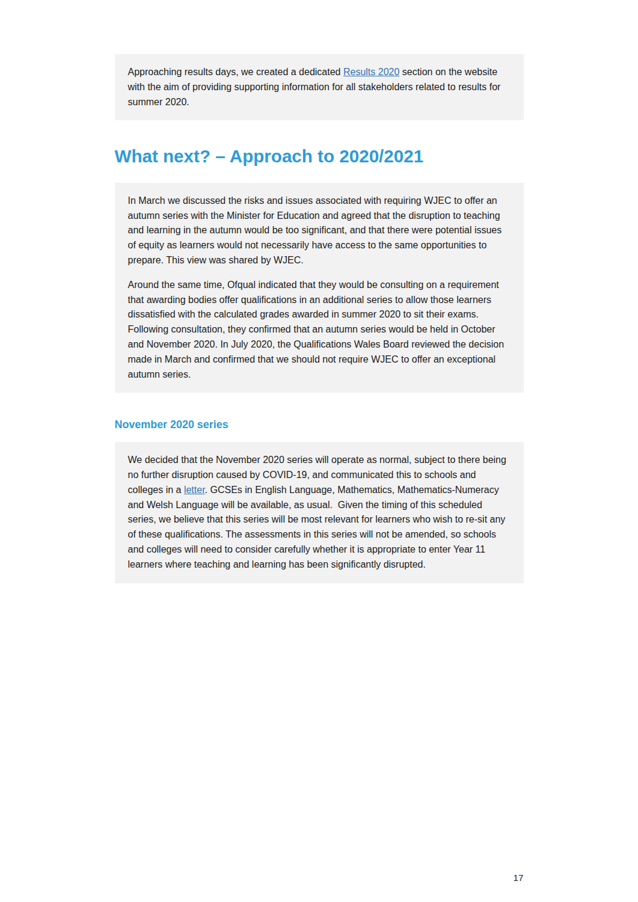Approaching results days, we created a dedicated Results 2020 section on the website with the aim of providing supporting information for all stakeholders related to results for summer 2020.
What next? – Approach to 2020/2021
In March we discussed the risks and issues associated with requiring WJEC to offer an autumn series with the Minister for Education and agreed that the disruption to teaching and learning in the autumn would be too significant, and that there were potential issues of equity as learners would not necessarily have access to the same opportunities to prepare. This view was shared by WJEC.
Around the same time, Ofqual indicated that they would be consulting on a requirement that awarding bodies offer qualifications in an additional series to allow those learners dissatisfied with the calculated grades awarded in summer 2020 to sit their exams. Following consultation, they confirmed that an autumn series would be held in October and November 2020. In July 2020, the Qualifications Wales Board reviewed the decision made in March and confirmed that we should not require WJEC to offer an exceptional autumn series.
November 2020 series
We decided that the November 2020 series will operate as normal, subject to there being no further disruption caused by COVID-19, and communicated this to schools and colleges in a letter. GCSEs in English Language, Mathematics, Mathematics-Numeracy and Welsh Language will be available, as usual. Given the timing of this scheduled series, we believe that this series will be most relevant for learners who wish to re-sit any of these qualifications. The assessments in this series will not be amended, so schools and colleges will need to consider carefully whether it is appropriate to enter Year 11 learners where teaching and learning has been significantly disrupted.
17